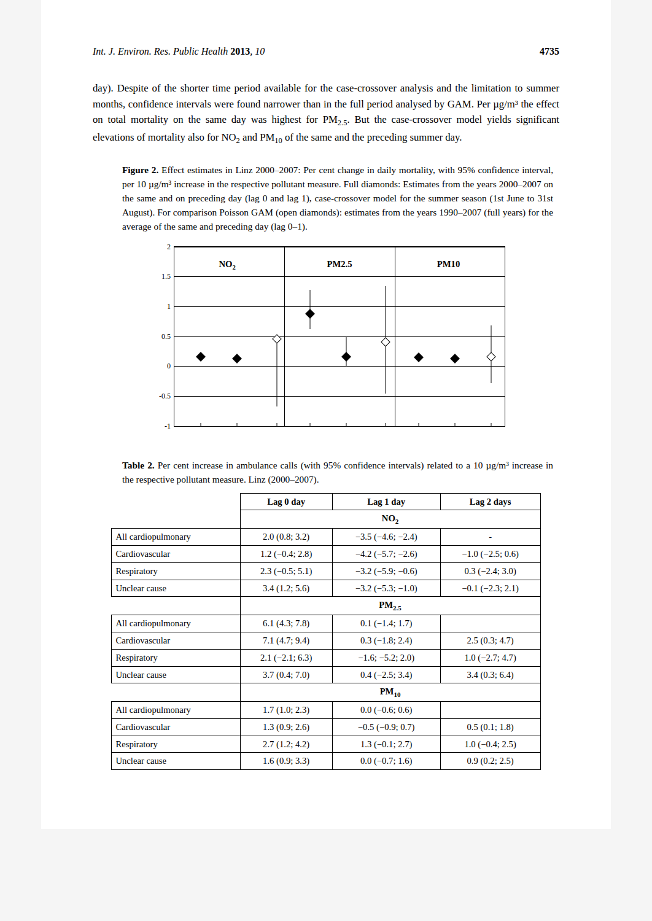Int. J. Environ. Res. Public Health 2013, 10 4735
day). Despite of the shorter time period available for the case-crossover analysis and the limitation to summer months, confidence intervals were found narrower than in the full period analysed by GAM. Per µg/m³ the effect on total mortality on the same day was highest for PM2.5. But the case-crossover model yields significant elevations of mortality also for NO2 and PM10 of the same and the preceding summer day.
Figure 2. Effect estimates in Linz 2000–2007: Per cent change in daily mortality, with 95% confidence interval, per 10 µg/m³ increase in the respective pollutant measure. Full diamonds: Estimates from the years 2000–2007 on the same and on preceding day (lag 0 and lag 1), case-crossover model for the summer season (1st June to 31st August). For comparison Poisson GAM (open diamonds): estimates from the years 1990–2007 (full years) for the average of the same and preceding day (lag 0–1).
2 1.5 1 0.5 0 -0.5 -1
NO2 PM2.5 PM10
Table 2. Per cent increase in ambulance calls (with 95% confidence intervals) related to a 10 µg/m³ increase in the respective pollutant measure. Linz (2000–2007).
| | Lag 0 day | Lag 1 day | Lag 2 days |
| --- | --- | --- | --- |
| | NO 2 |
| All cardiopulmonary | 2.0 (0.8; 3.2) | −3.5 (−4.6; −2.4) | - |
| Cardiovascular | 1.2 (−0.4; 2.8) | −4.2 (−5.7; −2.6) | −1.0 (−2.5; 0.6) |
| Respiratory | 2.3 (−0.5; 5.1) | −3.2 (−5.9; −0.6) | 0.3 (−2.4; 3.0) |
| Unclear cause | 3.4 (1.2; 5.6) | −3.2 (−5.3; −1.0) | −0.1 (−2.3; 2.1) |
| | PM 2.5 |
| All cardiopulmonary | 6.1 (4.3; 7.8) | 0.1 (−1.4; 1.7) | |
| Cardiovascular | 7.1 (4.7; 9.4) | 0.3 (−1.8; 2.4) | 2.5 (0.3; 4.7) |
| Respiratory | 2.1 (−2.1; 6.3) | −1.6; −5.2; 2.0) | 1.0 (−2.7; 4.7) |
| Unclear cause | 3.7 (0.4; 7.0) | 0.4 (−2.5; 3.4) | 3.4 (0.3; 6.4) |
| | PM 10 |
| All cardiopulmonary | 1.7 (1.0; 2.3) | 0.0 (−0.6; 0.6) | |
| Cardiovascular | 1.3 (0.9; 2.6) | −0.5 (−0.9; 0.7) | 0.5 (0.1; 1.8) |
| Respiratory | 2.7 (1.2; 4.2) | 1.3 (−0.1; 2.7) | 1.0 (−0.4; 2.5) |
| Unclear cause | 1.6 (0.9; 3.3) | 0.0 (−0.7; 1.6) | 0.9 (0.2; 2.5) |